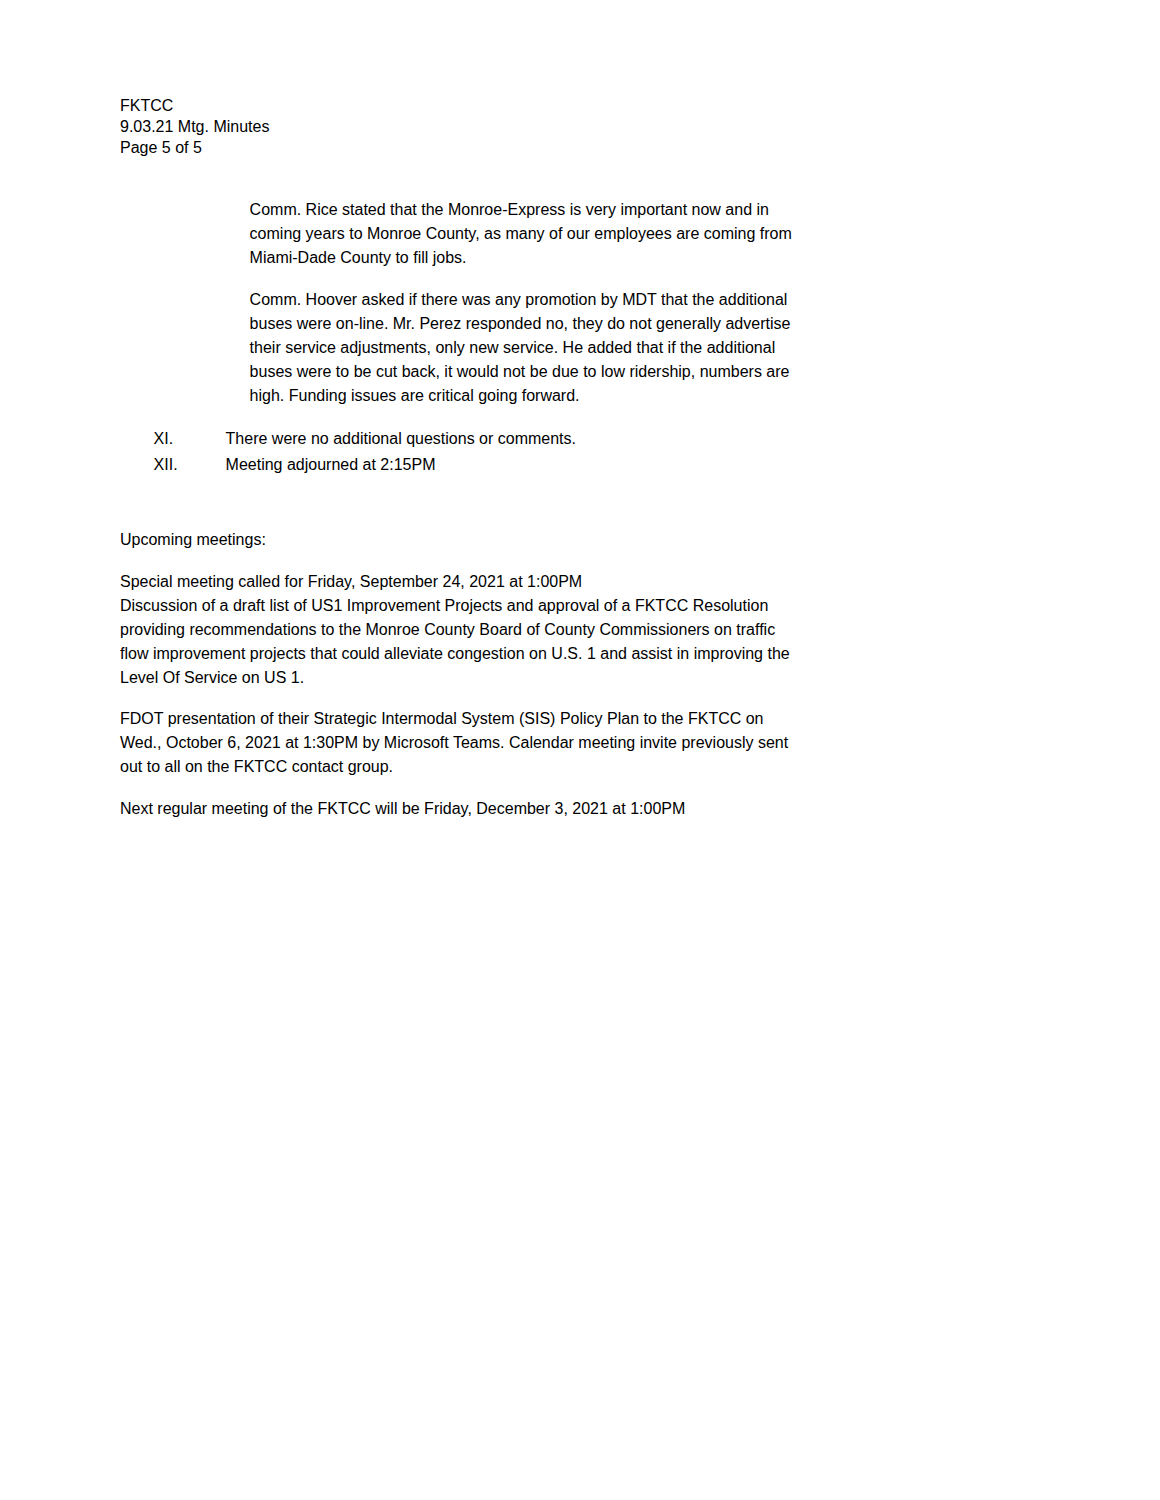FKTCC
9.03.21 Mtg. Minutes
Page 5 of 5
Comm. Rice stated that the Monroe-Express is very important now and in coming years to Monroe County, as many of our employees are coming from Miami-Dade County to fill jobs.
Comm. Hoover asked if there was any promotion by MDT that the additional buses were on-line. Mr. Perez responded no, they do not generally advertise their service adjustments, only new service. He added that if the additional buses were to be cut back, it would not be due to low ridership, numbers are high. Funding issues are critical going forward.
XI. There were no additional questions or comments.
XII. Meeting adjourned at 2:15PM
Upcoming meetings:
Special meeting called for Friday, September 24, 2021 at 1:00PM
Discussion of a draft list of US1 Improvement Projects and approval of a FKTCC Resolution providing recommendations to the Monroe County Board of County Commissioners on traffic flow improvement projects that could alleviate congestion on U.S. 1 and assist in improving the Level Of Service on US 1.
FDOT presentation of their Strategic Intermodal System (SIS) Policy Plan to the FKTCC on Wed., October 6, 2021 at 1:30PM by Microsoft Teams. Calendar meeting invite previously sent out to all on the FKTCC contact group.
Next regular meeting of the FKTCC will be Friday, December 3, 2021 at 1:00PM